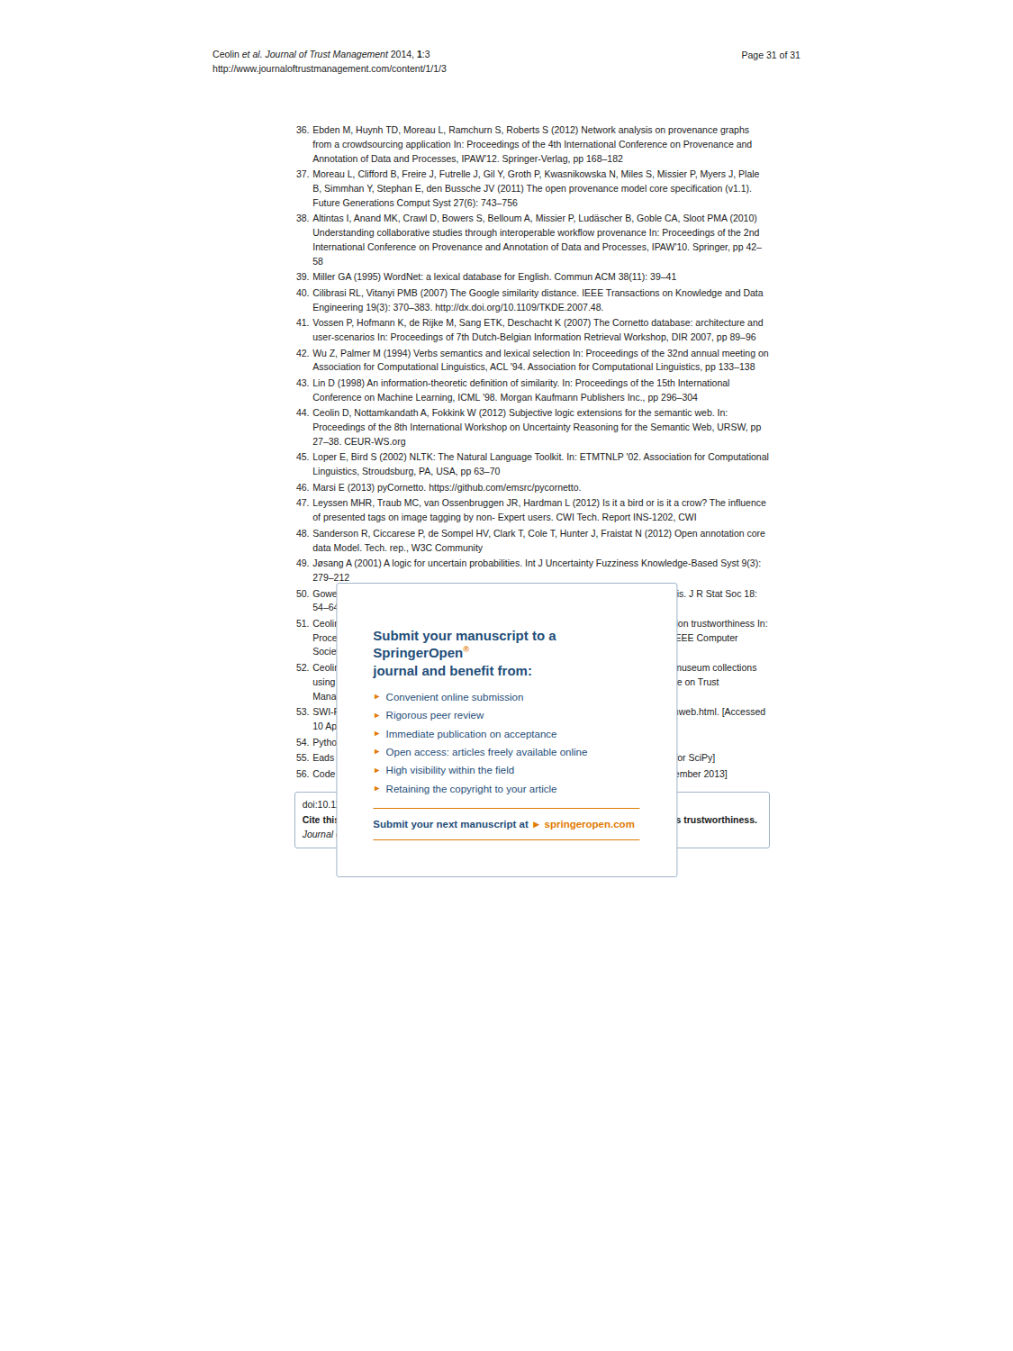Ceolin et al. Journal of Trust Management 2014, 1:3
http://www.journaloftrustmanagement.com/content/1/1/3
Page 31 of 31
36. Ebden M, Huynh TD, Moreau L, Ramchurn S, Roberts S (2012) Network analysis on provenance graphs from a crowdsourcing application In: Proceedings of the 4th International Conference on Provenance and Annotation of Data and Processes, IPAW'12. Springer-Verlag, pp 168–182
37. Moreau L, Clifford B, Freire J, Futrelle J, Gil Y, Groth P, Kwasnikowska N, Miles S, Missier P, Myers J, Plale B, Simmhan Y, Stephan E, den Bussche JV (2011) The open provenance model core specification (v1.1). Future Generations Comput Syst 27(6): 743–756
38. Altintas I, Anand MK, Crawl D, Bowers S, Belloum A, Missier P, Ludäscher B, Goble CA, Sloot PMA (2010) Understanding collaborative studies through interoperable workflow provenance In: Proceedings of the 2nd International Conference on Provenance and Annotation of Data and Processes, IPAW'10. Springer, pp 42–58
39. Miller GA (1995) WordNet: a lexical database for English. Commun ACM 38(11): 39–41
40. Cilibrasi RL, Vitanyi PMB (2007) The Google similarity distance. IEEE Transactions on Knowledge and Data Engineering 19(3): 370–383. http://dx.doi.org/10.1109/TKDE.2007.48.
41. Vossen P, Hofmann K, de Rijke M, Sang ETK, Deschacht K (2007) The Cornetto database: architecture and user-scenarios In: Proceedings of 7th Dutch-Belgian Information Retrieval Workshop, DIR 2007, pp 89–96
42. Wu Z, Palmer M (1994) Verbs semantics and lexical selection In: Proceedings of the 32nd annual meeting on Association for Computational Linguistics, ACL '94. Association for Computational Linguistics, pp 133–138
43. Lin D (1998) An information-theoretic definition of similarity. In: Proceedings of the 15th International Conference on Machine Learning, ICML '98. Morgan Kaufmann Publishers Inc., pp 296–304
44. Ceolin D, Nottamkandath A, Fokkink W (2012) Subjective logic extensions for the semantic web. In: Proceedings of the 8th International Workshop on Uncertainty Reasoning for the Semantic Web, URSW, pp 27–38. CEUR-WS.org
45. Loper E, Bird S (2002) NLTK: The Natural Language Toolkit. In: ETMTNLP '02. Association for Computational Linguistics, Stroudsburg, PA, USA, pp 63–70
46. Marsi E (2013) pyCornetto. https://github.com/emsrc/pycornetto.
47. Leyssen MHR, Traub MC, van Ossenbruggen JR, Hardman L (2012) Is it a bird or is it a crow? The influence of presented tags on image tagging by non- Expert users. CWI Tech. Report INS-1202, CWI
48. Sanderson R, Ciccarese P, de Sompel HV, Clark T, Cole T, Hunter J, Fraistat N (2012) Open annotation core data Model. Tech. rep., W3C Community
49. Jøsang A (2001) A logic for uncertain probabilities. Int J Uncertainty Fuzziness Knowledge-Based Syst 9(3): 279–212
50. Gower JC, Ross GJS (1969) Minimum spanning trees and single linkage cluster analysis. J R Stat Soc 18: 54–64
51. Ceolin D, Nottamkandath A, Fokkink W (2013) Semi-automated assessment of annotation trustworthiness In: Proceedings of the 11th Annual Conference on Privacy, Security and Trust, PST2013. IEEE Computer Society
52. Ceolin D, Nottamkandath A, Fokkink W (2012) Automated evaluation of annotators for museum collections using subjective logic In: Proceedings of the 6th IFIP WG 11.11 International Conference on Trust Management, IFIPTM 2012. Springer, pp 232–239
53. SWI-Prolog Semantic WebLibrary (2013). http://www.swi-prolog.org/pldoc/package/semweb.html. [Accessed 10 April 2013]
54. Python libraries rdflib (2013). http://www.rdflib.net/. [Accessed 10 April 2013]
55. Eads D (2008). http://scipy-cluster.googlecode.com/. [Hcluster: Hierarchical Clustering for SciPy]
56. Code published online (2013). http://trustingwebdata.org/JTM2013. [Accessed 23 September 2013]
doi:10.1186/2196-064X-1-3
Cite this article as: Ceolin et al.: Efficient semi-automated assessment of annotations trustworthiness. Journal of Trust Management 2014 1:3.
Submit your manuscript to a SpringerOpen®
journal and benefit from:
Convenient online submission
Rigorous peer review
Immediate publication on acceptance
Open access: articles freely available online
High visibility within the field
Retaining the copyright to your article
Submit your next manuscript at ► springeropen.com